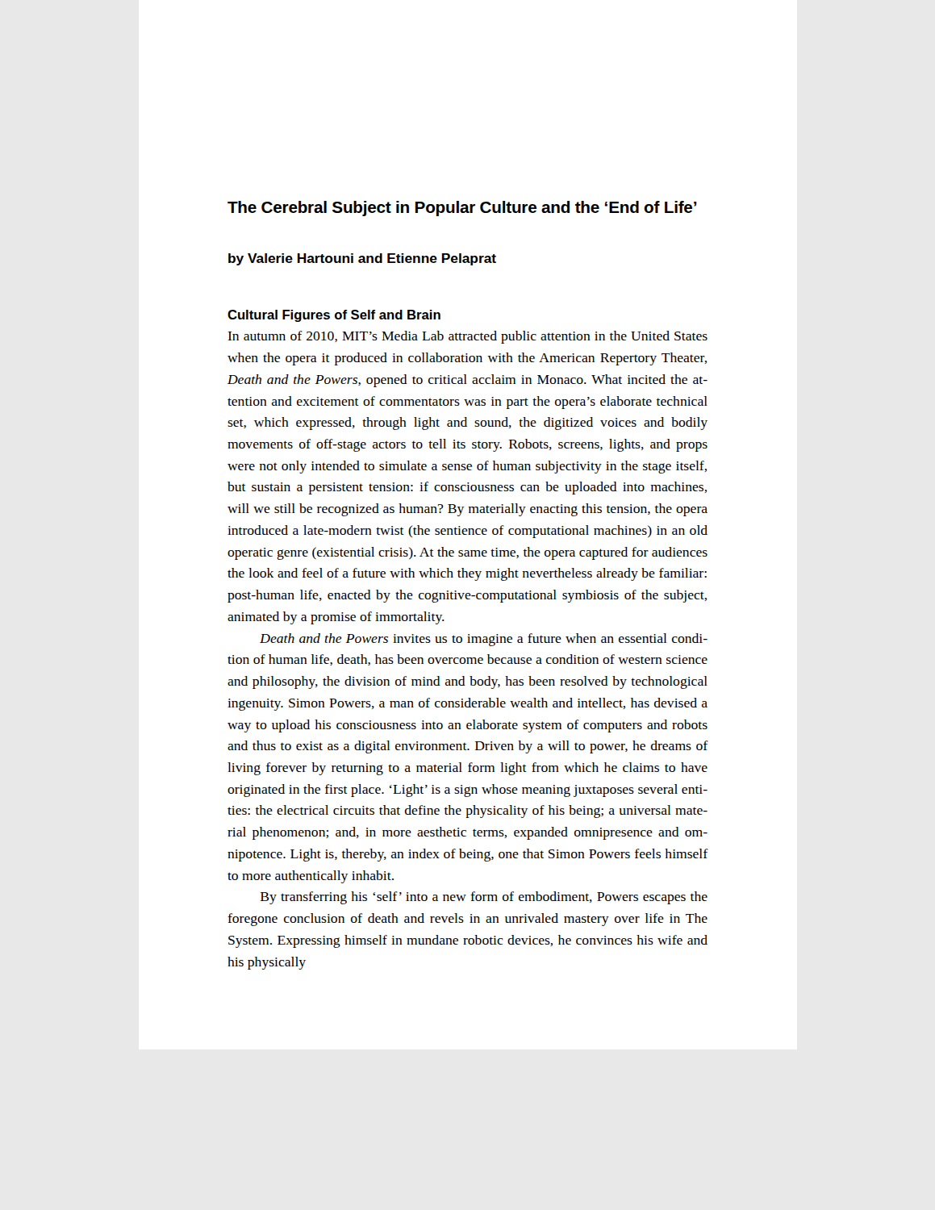The Cerebral Subject in Popular Culture and the ‘End of Life’
by Valerie Hartouni and Etienne Pelaprat
Cultural Figures of Self and Brain
In autumn of 2010, MIT’s Media Lab attracted public attention in the United States when the opera it produced in collaboration with the American Repertory Theater, Death and the Powers, opened to critical acclaim in Monaco. What incited the attention and excitement of commentators was in part the opera’s elaborate technical set, which expressed, through light and sound, the digitized voices and bodily movements of off-stage actors to tell its story. Robots, screens, lights, and props were not only intended to simulate a sense of human subjectivity in the stage itself, but sustain a persistent tension: if consciousness can be uploaded into machines, will we still be recognized as human? By materially enacting this tension, the opera introduced a late-modern twist (the sentience of computational machines) in an old operatic genre (existential crisis). At the same time, the opera captured for audiences the look and feel of a future with which they might nevertheless already be familiar: post-human life, enacted by the cognitive-computational symbiosis of the subject, animated by a promise of immortality.
Death and the Powers invites us to imagine a future when an essential condition of human life, death, has been overcome because a condition of western science and philosophy, the division of mind and body, has been resolved by technological ingenuity. Simon Powers, a man of considerable wealth and intellect, has devised a way to upload his consciousness into an elaborate system of computers and robots and thus to exist as a digital environment. Driven by a will to power, he dreams of living forever by returning to a material form light from which he claims to have originated in the first place. ‘Light’ is a sign whose meaning juxtaposes several entities: the electrical circuits that define the physicality of his being; a universal material phenomenon; and, in more aesthetic terms, expanded omnipresence and omnipotence. Light is, thereby, an index of being, one that Simon Powers feels himself to more authentically inhabit.
By transferring his ‘self’ into a new form of embodiment, Powers escapes the foregone conclusion of death and revels in an unrivaled mastery over life in The System. Expressing himself in mundane robotic devices, he convinces his wife and his physically